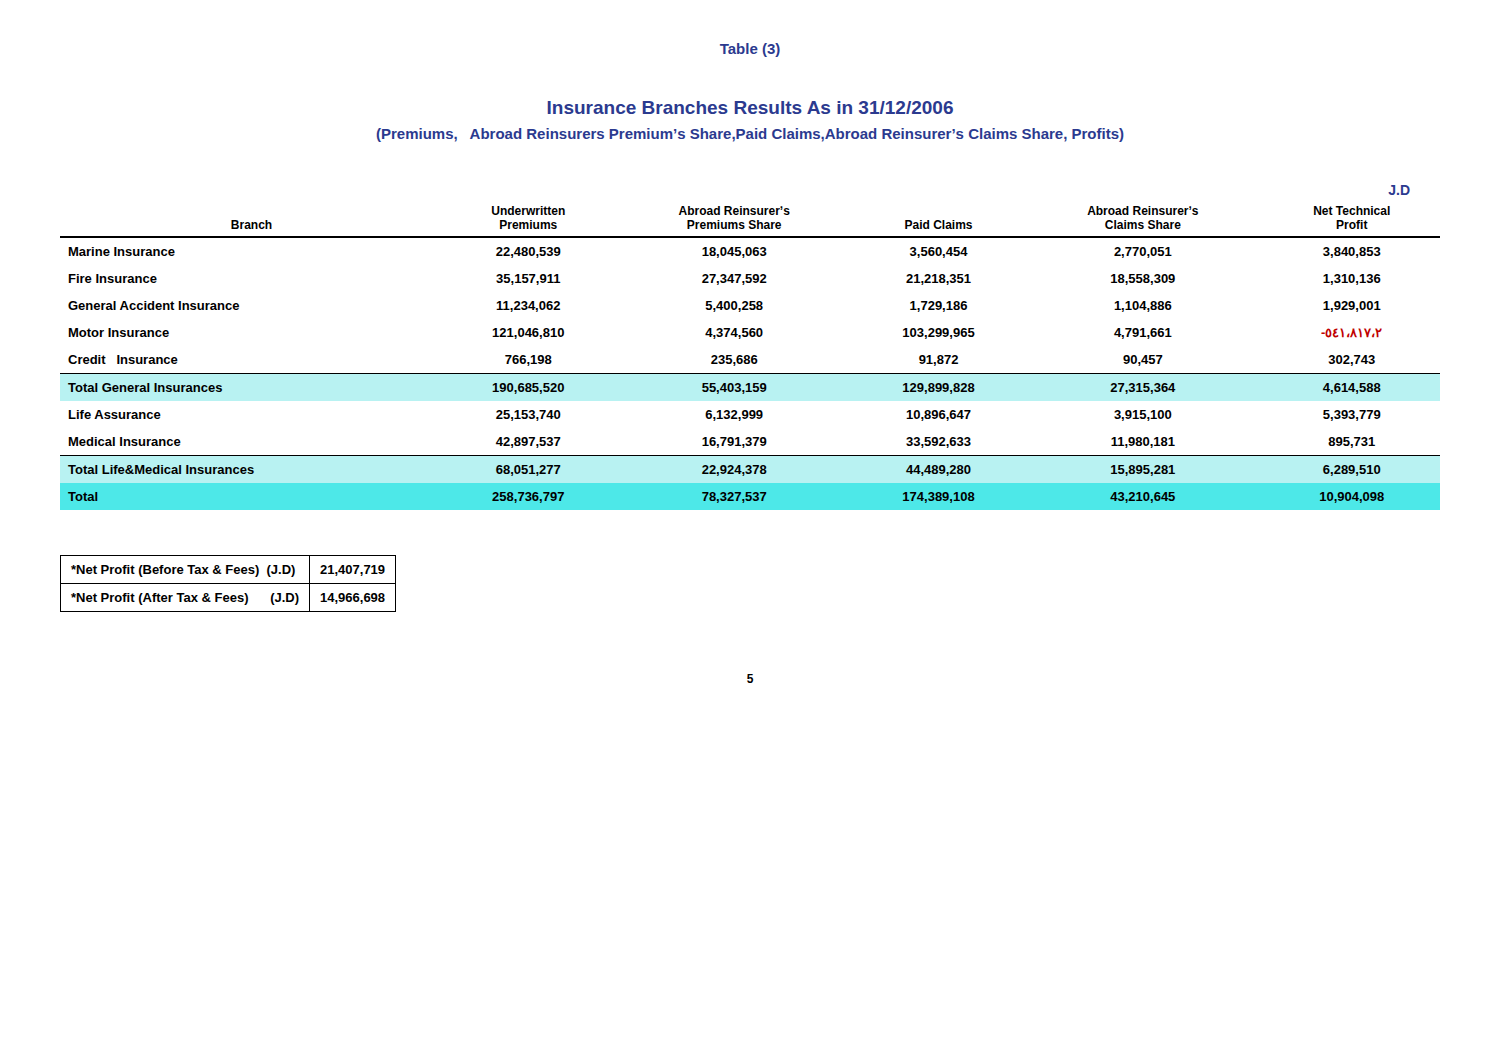Table (3)
Insurance Branches Results As in 31/12/2006
(Premiums, Abroad Reinsurers Premiumʼs Share,Paid Claims,Abroad Reinsurerʼs Claims Share, Profits)
J.D
| Branch | Underwritten Premiums | Abroad Reinsurerʼs Premiums Share | Paid Claims | Abroad Reinsurerʼs Claims Share | Net Technical Profit |
| --- | --- | --- | --- | --- | --- |
| Marine Insurance | 22,480,539 | 18,045,063 | 3,560,454 | 2,770,051 | 3,840,853 |
| Fire Insurance | 35,157,911 | 27,347,592 | 21,218,351 | 18,558,309 | 1,310,136 |
| General Accident Insurance | 11,234,062 | 5,400,258 | 1,729,186 | 1,104,886 | 1,929,001 |
| Motor Insurance | 121,046,810 | 4,374,560 | 103,299,965 | 4,791,661 | ٢،٧١٨،١٤٥- |
| Credit Insurance | 766,198 | 235,686 | 91,872 | 90,457 | 302,743 |
| Total General Insurances | 190,685,520 | 55,403,159 | 129,899,828 | 27,315,364 | 4,614,588 |
| Life Assurance | 25,153,740 | 6,132,999 | 10,896,647 | 3,915,100 | 5,393,779 |
| Medical Insurance | 42,897,537 | 16,791,379 | 33,592,633 | 11,980,181 | 895,731 |
| Total Life&Medical Insurances | 68,051,277 | 22,924,378 | 44,489,280 | 15,895,281 | 6,289,510 |
| Total | 258,736,797 | 78,327,537 | 174,389,108 | 43,210,645 | 10,904,098 |
| *Net Profit (Before Tax & Fees) (J.D) | 21,407,719 |
| *Net Profit (After Tax & Fees) (J.D) | 14,966,698 |
5